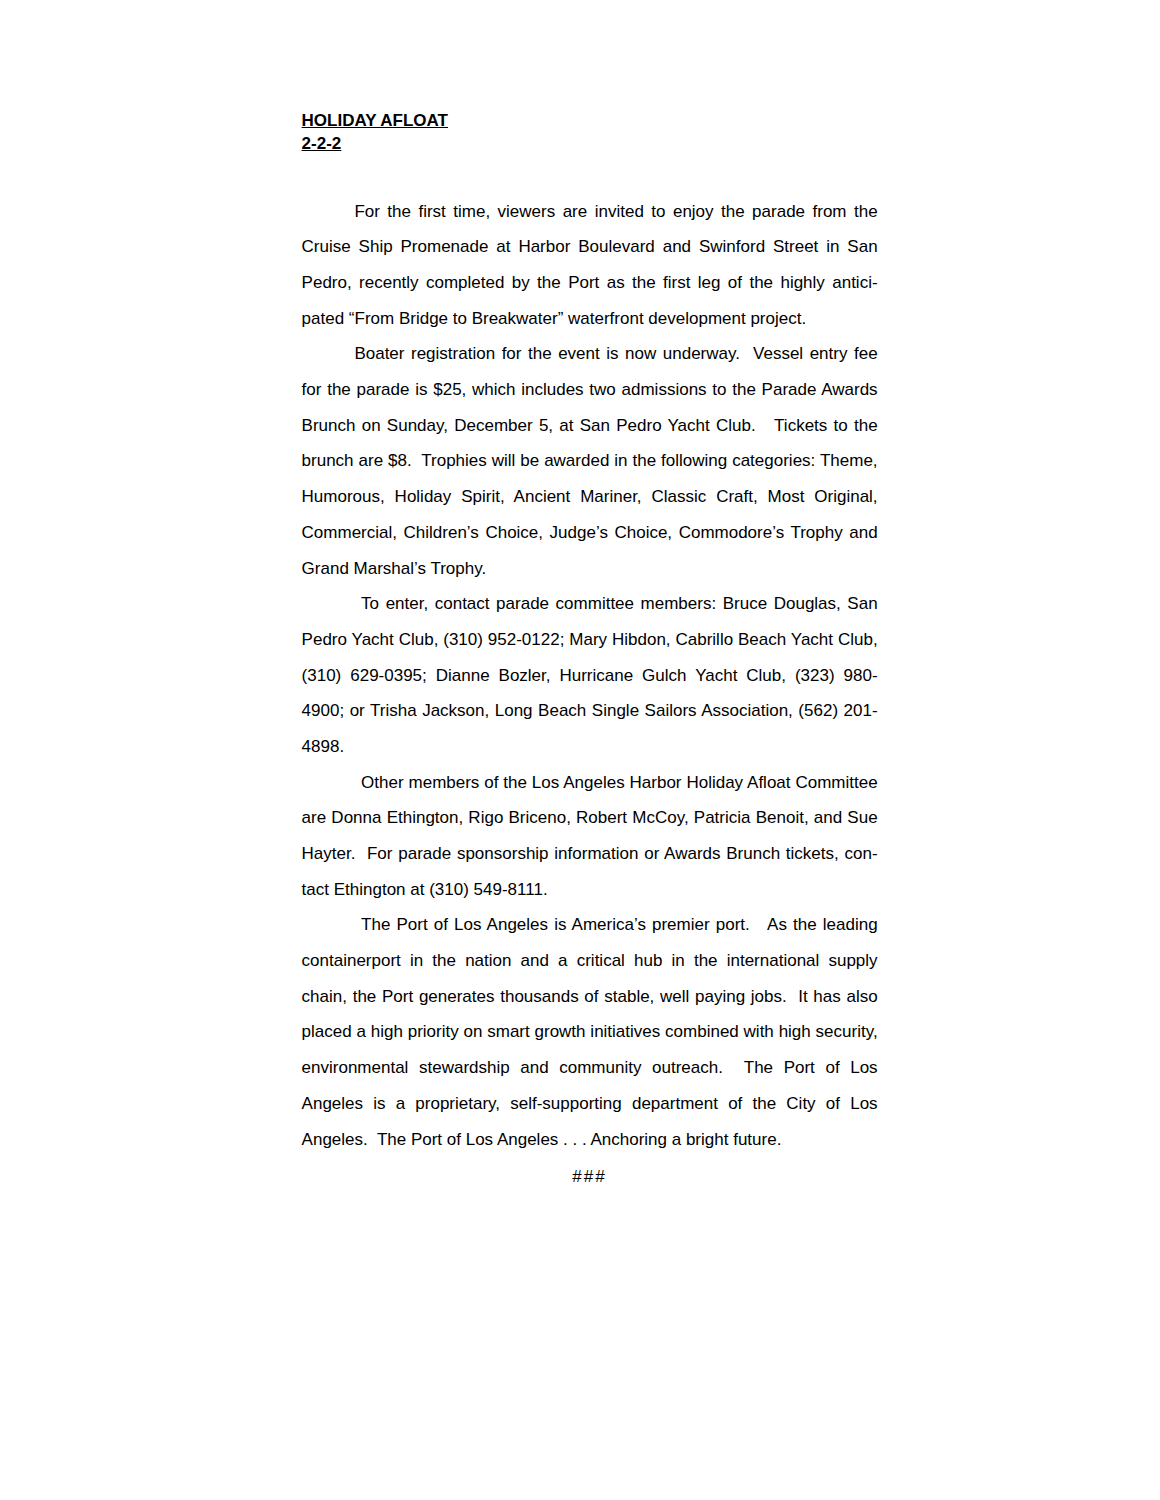HOLIDAY AFLOAT
2-2-2
For the first time, viewers are invited to enjoy the parade from the Cruise Ship Promenade at Harbor Boulevard and Swinford Street in San Pedro, recently completed by the Port as the first leg of the highly anticipated “From Bridge to Breakwater” waterfront development project.
Boater registration for the event is now underway. Vessel entry fee for the parade is $25, which includes two admissions to the Parade Awards Brunch on Sunday, December 5, at San Pedro Yacht Club. Tickets to the brunch are $8. Trophies will be awarded in the following categories: Theme, Humorous, Holiday Spirit, Ancient Mariner, Classic Craft, Most Original, Commercial, Children’s Choice, Judge’s Choice, Commodore’s Trophy and Grand Marshal’s Trophy.
To enter, contact parade committee members: Bruce Douglas, San Pedro Yacht Club, (310) 952-0122; Mary Hibdon, Cabrillo Beach Yacht Club, (310) 629-0395; Dianne Bozler, Hurricane Gulch Yacht Club, (323) 980-4900; or Trisha Jackson, Long Beach Single Sailors Association, (562) 201-4898.
Other members of the Los Angeles Harbor Holiday Afloat Committee are Donna Ethington, Rigo Briceno, Robert McCoy, Patricia Benoit, and Sue Hayter. For parade sponsorship information or Awards Brunch tickets, contact Ethington at (310) 549-8111.
The Port of Los Angeles is America’s premier port. As the leading containerport in the nation and a critical hub in the international supply chain, the Port generates thousands of stable, well paying jobs. It has also placed a high priority on smart growth initiatives combined with high security, environmental stewardship and community outreach. The Port of Los Angeles is a proprietary, self-supporting department of the City of Los Angeles. The Port of Los Angeles . . . Anchoring a bright future.
###